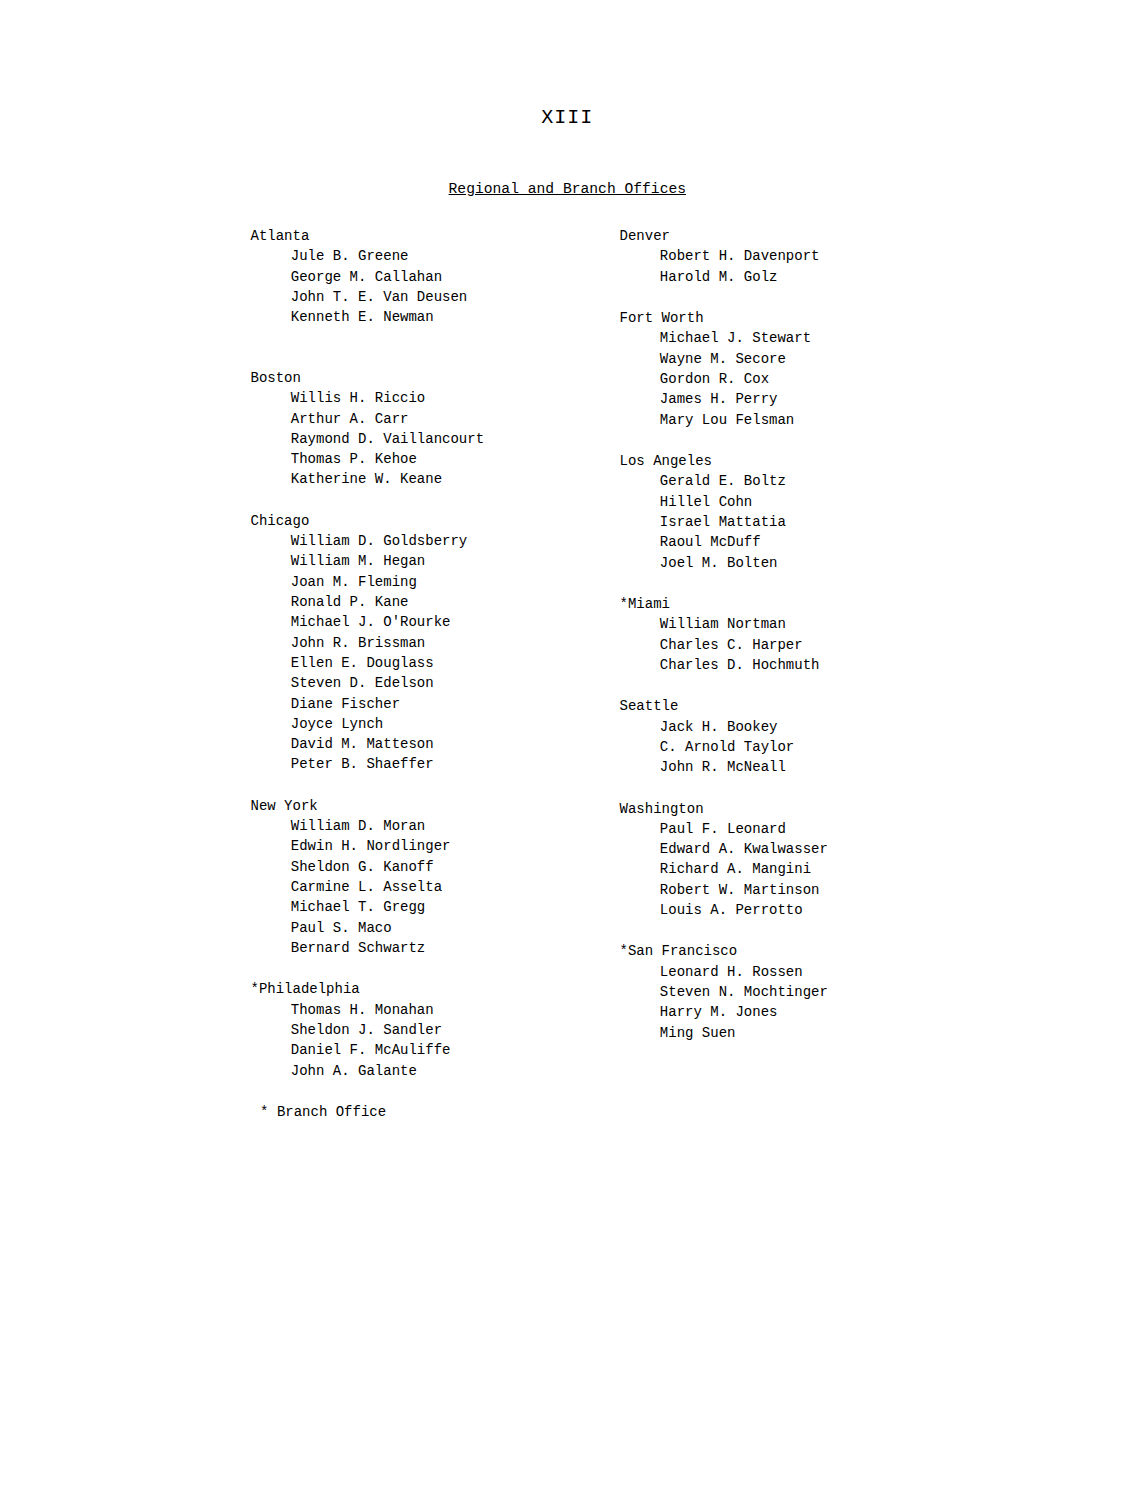XIII
Regional and Branch Offices
Atlanta
Jule B. Greene
George M. Callahan
John T. E. Van Deusen
Kenneth E. Newman
Boston
Willis H. Riccio
Arthur A. Carr
Raymond D. Vaillancourt
Thomas P. Kehoe
Katherine W. Keane
Chicago
William D. Goldsberry
William M. Hegan
Joan M. Fleming
Ronald P. Kane
Michael J. O'Rourke
John R. Brissman
Ellen E. Douglass
Steven D. Edelson
Diane Fischer
Joyce Lynch
David M. Matteson
Peter B. Shaeffer
New York
William D. Moran
Edwin H. Nordlinger
Sheldon G. Kanoff
Carmine L. Asselta
Michael T. Gregg
Paul S. Maco
Bernard Schwartz
*Philadelphia
Thomas H. Monahan
Sheldon J. Sandler
Daniel F. McAuliffe
John A. Galante
* Branch Office
Denver
Robert H. Davenport
Harold M. Golz
Fort Worth
Michael J. Stewart
Wayne M. Secore
Gordon R. Cox
James H. Perry
Mary Lou Felsman
Los Angeles
Gerald E. Boltz
Hillel Cohn
Israel Mattatia
Raoul McDuff
Joel M. Bolten
*Miami
William Nortman
Charles C. Harper
Charles D. Hochmuth
Seattle
Jack H. Bookey
C. Arnold Taylor
John R. McNeall
Washington
Paul F. Leonard
Edward A. Kwalwasser
Richard A. Mangini
Robert W. Martinson
Louis A. Perrotto
*San Francisco
Leonard H. Rossen
Steven N. Mochtinger
Harry M. Jones
Ming Suen